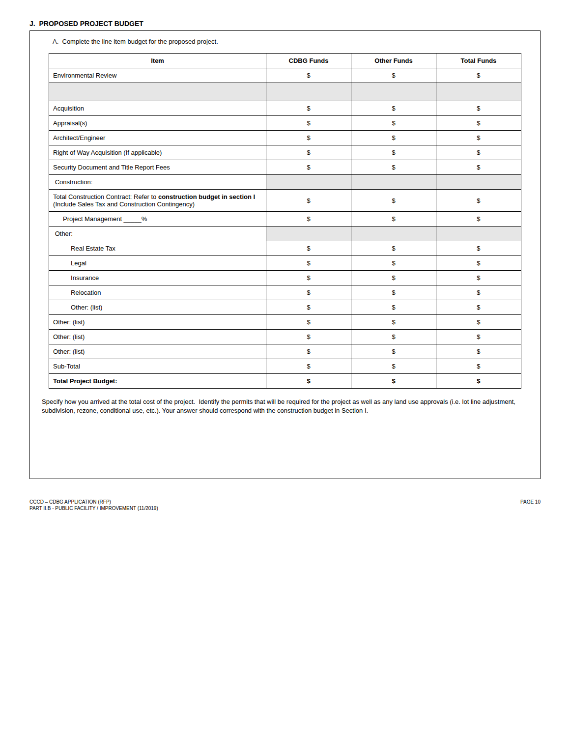J. PROPOSED PROJECT BUDGET
A. Complete the line item budget for the proposed project.
| Item | CDBG Funds | Other Funds | Total Funds |
| --- | --- | --- | --- |
| Environmental Review | $ | $ | $ |
| Acquisition | $ | $ | $ |
| Appraisal(s) | $ | $ | $ |
| Architect/Engineer | $ | $ | $ |
| Right of Way Acquisition (If applicable) | $ | $ | $ |
| Security Document and Title Report Fees | $ | $ | $ |
| Construction: | | | |
| Total Construction Contract: Refer to construction budget in section I (Include Sales Tax and Construction Contingency) | $ | $ | $ |
| Project Management _____% | $ | $ | $ |
| Other: | | | |
| Real Estate Tax | $ | $ | $ |
| Legal | $ | $ | $ |
| Insurance | $ | $ | $ |
| Relocation | $ | $ | $ |
| Other: (list) | $ | $ | $ |
| Other: (list) | $ | $ | $ |
| Other: (list) | $ | $ | $ |
| Other: (list) | $ | $ | $ |
| Sub-Total | $ | $ | $ |
| Total Project Budget: | $ | $ | $ |
Specify how you arrived at the total cost of the project. Identify the permits that will be required for the project as well as any land use approvals (i.e. lot line adjustment, subdivision, rezone, conditional use, etc.). Your answer should correspond with the construction budget in Section I.
CCCD – CDBG APPLICATION (RFP)
PART II.B - PUBLIC FACILITY / IMPROVEMENT (11/2019)
PAGE 10